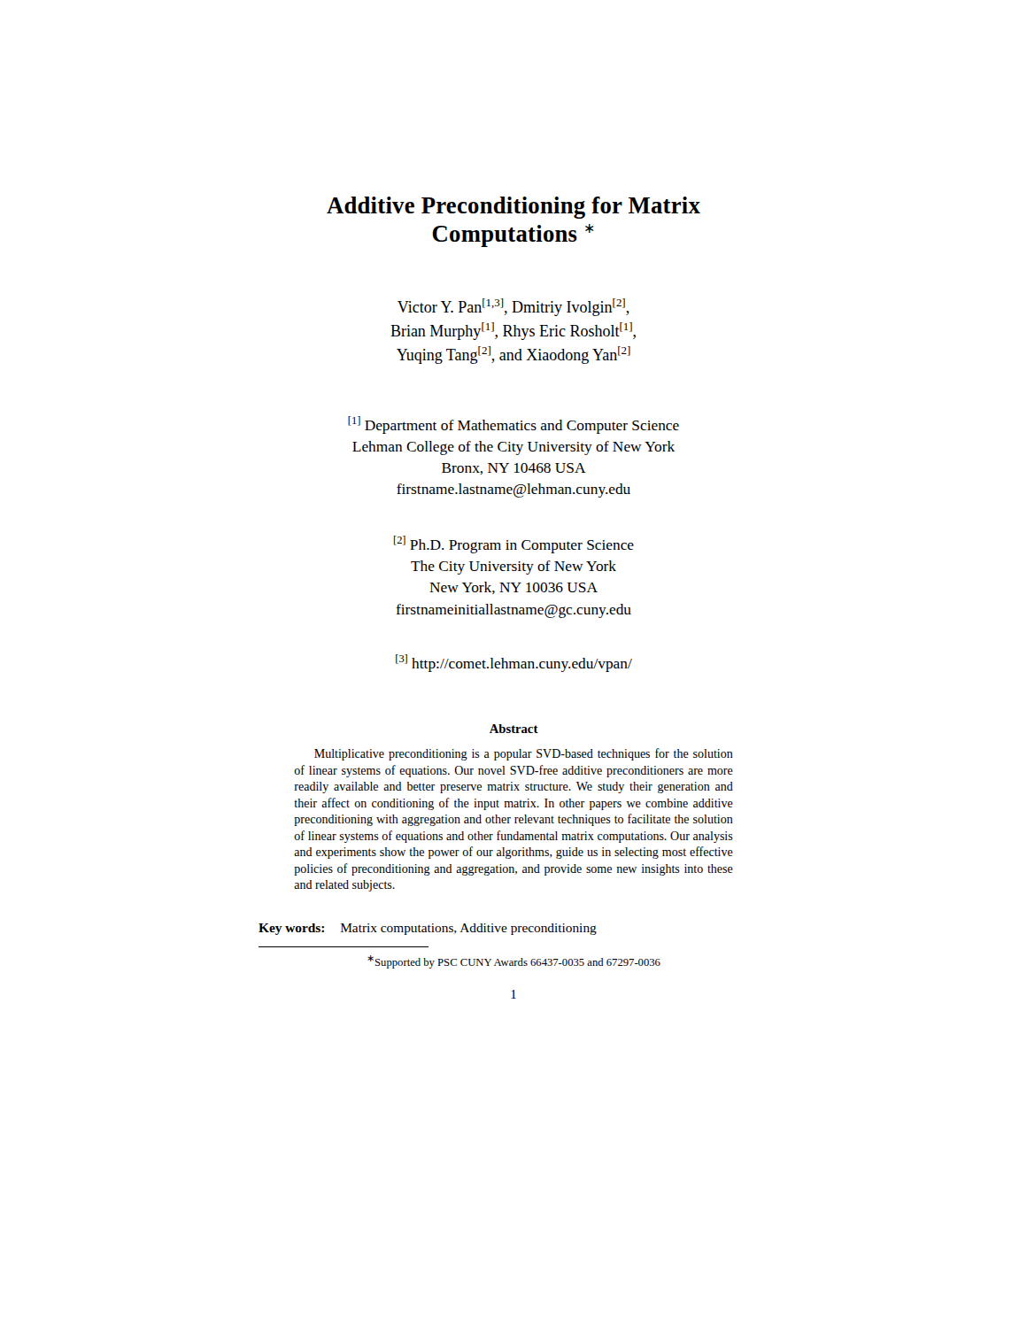Additive Preconditioning for Matrix
Computations ∗
Victor Y. Pan[1,3], Dmitriy Ivolgin[2],
Brian Murphy[1], Rhys Eric Rosholt[1],
Yuqing Tang[2], and Xiaodong Yan[2]
[1] Department of Mathematics and Computer Science
Lehman College of the City University of New York
Bronx, NY 10468 USA
firstname.lastname@lehman.cuny.edu
[2] Ph.D. Program in Computer Science
The City University of New York
New York, NY 10036 USA
firstnameinitiallastname@gc.cuny.edu
[3] http://comet.lehman.cuny.edu/vpan/
Abstract
Multiplicative preconditioning is a popular SVD-based techniques for the solution of linear systems of equations. Our novel SVD-free additive preconditioners are more readily available and better preserve matrix structure. We study their generation and their affect on conditioning of the input matrix. In other papers we combine additive preconditioning with aggregation and other relevant techniques to facilitate the solution of linear systems of equations and other fundamental matrix computations. Our analysis and experiments show the power of our algorithms, guide us in selecting most effective policies of preconditioning and aggregation, and provide some new insights into these and related subjects.
Key words: Matrix computations, Additive preconditioning
∗Supported by PSC CUNY Awards 66437-0035 and 67297-0036
1